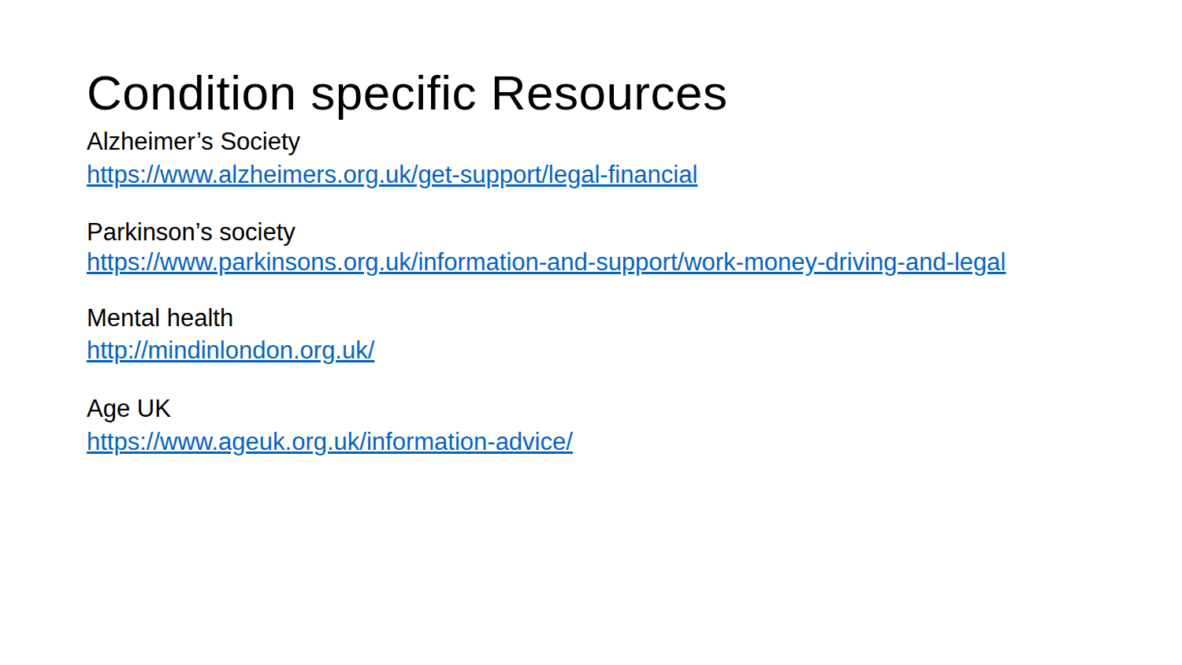Condition specific Resources
Alzheimer’s Society
https://www.alzheimers.org.uk/get-support/legal-financial
Parkinson’s society
https://www.parkinsons.org.uk/information-and-support/work-money-driving-and-legal
Mental health
http://mindinlondon.org.uk/
Age UK
https://www.ageuk.org.uk/information-advice/